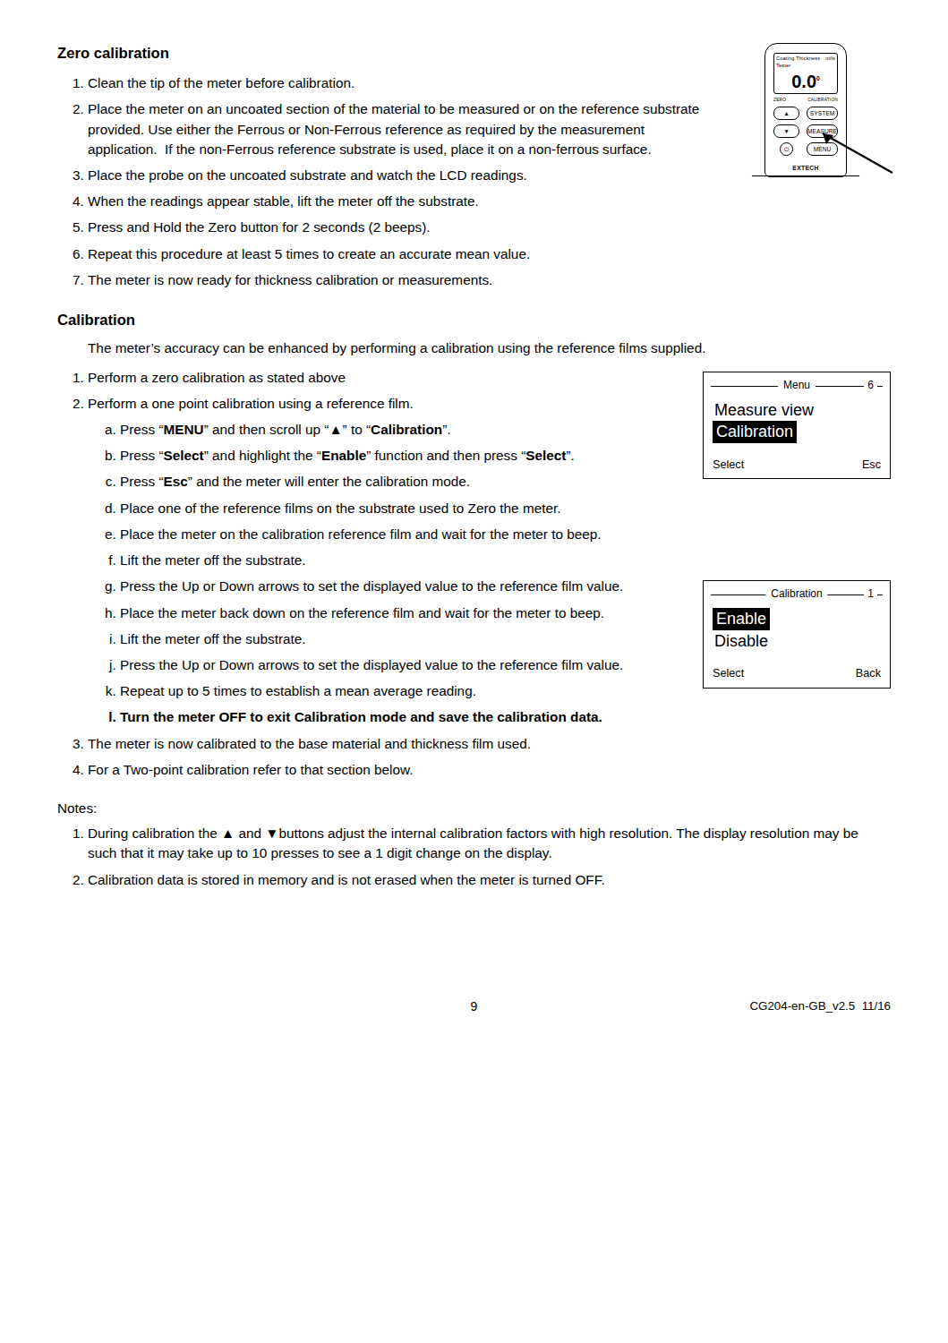Coating Thickness Tester mils
0.00
ZERO CALIBRATION
▲
SYSTEM
▼
MEASURE
⏻
MENU
EXTECH
Zero calibration
Clean the tip of the meter before calibration.
Place the meter on an uncoated section of the material to be measured or on the reference substrate provided. Use either the Ferrous or Non-Ferrous reference as required by the measurement application. If the non-Ferrous reference substrate is used, place it on a non-ferrous surface.
Place the probe on the uncoated substrate and watch the LCD readings.
When the readings appear stable, lift the meter off the substrate.
Press and Hold the Zero button for 2 seconds (2 beeps).
Repeat this procedure at least 5 times to create an accurate mean value.
The meter is now ready for thickness calibration or measurements.
Calibration
The meter’s accuracy can be enhanced by performing a calibration using the reference films supplied.
Menu
6
Measure view
Calibration
Select Esc
Perform a zero calibration as stated above
Perform a one point calibration using a reference film.
Press “MENU” and then scroll up “▲” to “Calibration”.
Press “Select” and highlight the “Enable” function and then press “Select”.
Press “Esc” and the meter will enter the calibration mode.
Place one of the reference films on the substrate used to Zero the meter.
Place the meter on the calibration reference film and wait for the meter to beep.
Lift the meter off the substrate.
Calibration
1
Enable
Disable
Select Back
Press the Up or Down arrows to set the displayed value to the reference film value.
Place the meter back down on the reference film and wait for the meter to beep.
Lift the meter off the substrate.
Press the Up or Down arrows to set the displayed value to the reference film value.
Repeat up to 5 times to establish a mean average reading.
Turn the meter OFF to exit Calibration mode and save the calibration data.
The meter is now calibrated to the base material and thickness film used.
For a Two-point calibration refer to that section below.
Notes:
During calibration the ▲ and ▼buttons adjust the internal calibration factors with high resolution. The display resolution may be such that it may take up to 10 presses to see a 1 digit change on the display.
Calibration data is stored in memory and is not erased when the meter is turned OFF.
9 CG204-en-GB_v2.5 11/16